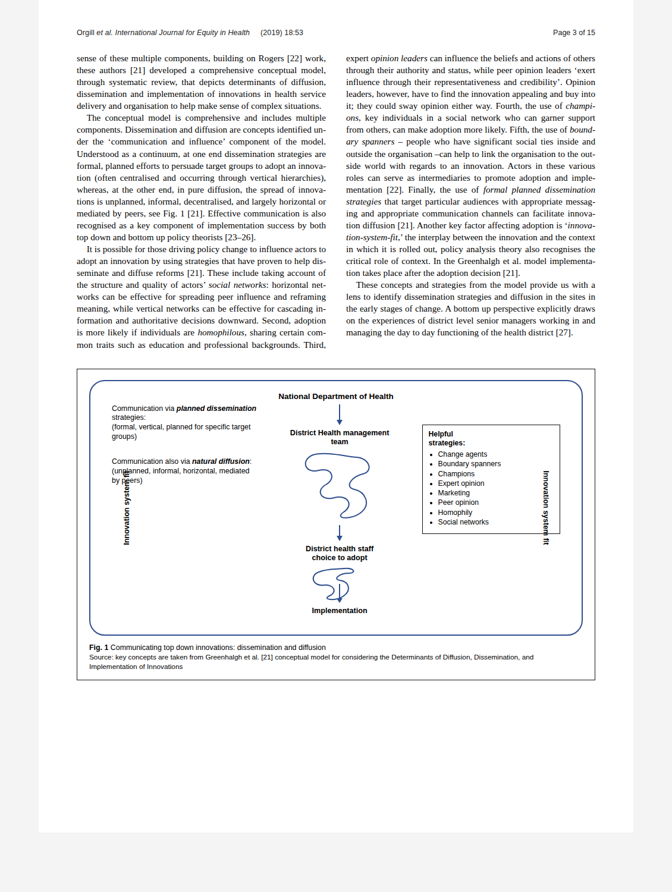Orgill et al. International Journal for Equity in Health (2019) 18:53
Page 3 of 15
sense of these multiple components, building on Rogers [22] work, these authors [21] developed a comprehensive conceptual model, through systematic review, that depicts determinants of diffusion, dissemination and implementation of innovations in health service delivery and organisation to help make sense of complex situations.
The conceptual model is comprehensive and includes multiple components. Dissemination and diffusion are concepts identified under the ‘communication and influence’ component of the model. Understood as a continuum, at one end dissemination strategies are formal, planned efforts to persuade target groups to adopt an innovation (often centralised and occurring through vertical hierarchies), whereas, at the other end, in pure diffusion, the spread of innovations is unplanned, informal, decentralised, and largely horizontal or mediated by peers, see Fig. 1 [21]. Effective communication is also recognised as a key component of implementation success by both top down and bottom up policy theorists [23–26].
It is possible for those driving policy change to influence actors to adopt an innovation by using strategies that have proven to help disseminate and diffuse reforms [21]. These include taking account of the structure and quality of actors’ social networks: horizontal networks can be effective for spreading peer influence and reframing meaning, while vertical networks can be effective for cascading information and authoritative decisions downward. Second, adoption is more likely if individuals are homophilous, sharing certain common traits such as education and professional backgrounds. Third, expert opinion leaders can influence the beliefs and actions of others through their authority and status, while peer opinion leaders ‘exert influence through their representativeness and credibility’. Opinion leaders, however, have to find the innovation appealing and buy into it; they could sway opinion either way. Fourth, the use of champions, key individuals in a social network who can garner support from others, can make adoption more likely. Fifth, the use of boundary spanners – people who have significant social ties inside and outside the organisation –can help to link the organisation to the outside world with regards to an innovation. Actors in these various roles can serve as intermediaries to promote adoption and implementation [22]. Finally, the use of formal planned dissemination strategies that target particular audiences with appropriate messaging and appropriate communication channels can facilitate innovation diffusion [21]. Another key factor affecting adoption is ‘innovation-system-fit,’ the interplay between the innovation and the context in which it is rolled out, policy analysis theory also recognises the critical role of context. In the Greenhalgh et al. model implementation takes place after the adoption decision [21].
These concepts and strategies from the model provide us with a lens to identify dissemination strategies and diffusion in the sites in the early stages of change. A bottom up perspective explicitly draws on the experiences of district level senior managers working in and managing the day to day functioning of the health district [27].
Innovation system fit
Innovation system fit
National Department of Health
Communication via planned dissemination strategies:
(formal, vertical, planned for specific target groups)
Communication also via natural diffusion:
(unplanned, informal, horizontal, mediated by peers)
District Health management
team
District health staff
choice to adopt
Implementation
Helpful
strategies:
Change agents
Boundary spanners
Champions
Expert opinion
Marketing
Peer opinion
Homophily
Social networks
Fig. 1 Communicating top down innovations: dissemination and diffusion
Source: key concepts are taken from Greenhalgh et al. [21] conceptual model for considering the Determinants of Diffusion, Dissemination, and Implementation of Innovations